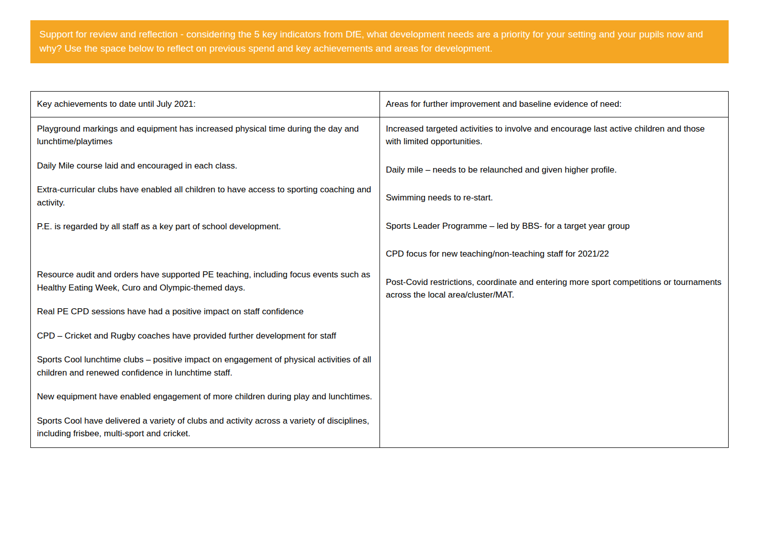Support for review and reflection - considering the 5 key indicators from DfE, what development needs are a priority for your setting and your pupils now and why? Use the space below to reflect on previous spend and key achievements and areas for development.
| Key achievements to date until July 2021: | Areas for further improvement and baseline evidence of need: |
| Playground markings and equipment has increased physical time during the day and lunchtime/playtimes Daily Mile course laid and encouraged in each class. Extra-curricular clubs have enabled all children to have access to sporting coaching and activity. P.E. is regarded by all staff as a key part of school development. Resource audit and orders have supported PE teaching, including focus events such as Healthy Eating Week, Curo and Olympic-themed days. Real PE CPD sessions have had a positive impact on staff confidence CPD – Cricket and Rugby coaches have provided further development for staff Sports Cool lunchtime clubs – positive impact on engagement of physical activities of all children and renewed confidence in lunchtime staff. New equipment have enabled engagement of more children during play and lunchtimes. Sports Cool have delivered a variety of clubs and activity across a variety of disciplines, including frisbee, multi-sport and cricket. | Increased targeted activities to involve and encourage last active children and those with limited opportunities. Daily mile – needs to be relaunched and given higher profile. Swimming needs to re-start. Sports Leader Programme – led by BBS- for a target year group CPD focus for new teaching/non-teaching staff for 2021/22 Post-Covid restrictions, coordinate and entering more sport competitions or tournaments across the local area/cluster/MAT. |